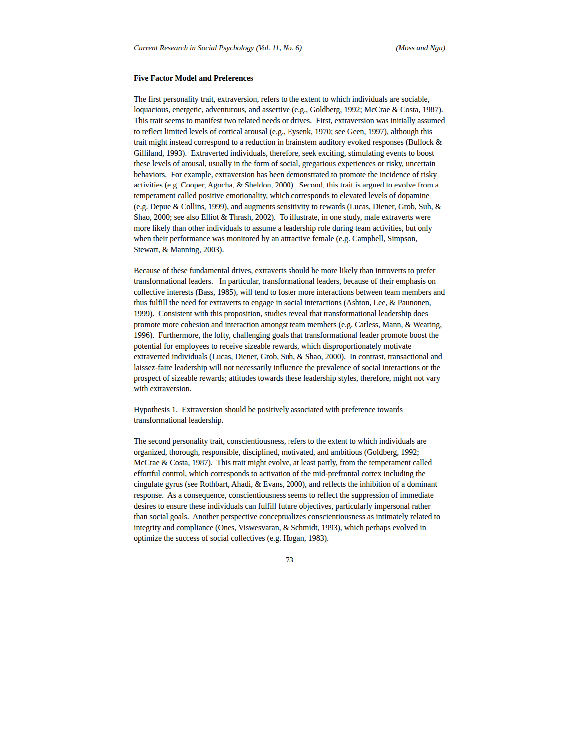Current Research in Social Psychology (Vol. 11, No. 6) (Moss and Ngu)
Five Factor Model and Preferences
The first personality trait, extraversion, refers to the extent to which individuals are sociable, loquacious, energetic, adventurous, and assertive (e.g., Goldberg, 1992; McCrae & Costa, 1987). This trait seems to manifest two related needs or drives. First, extraversion was initially assumed to reflect limited levels of cortical arousal (e.g., Eysenk, 1970; see Geen, 1997), although this trait might instead correspond to a reduction in brainstem auditory evoked responses (Bullock & Gilliland, 1993). Extraverted individuals, therefore, seek exciting, stimulating events to boost these levels of arousal, usually in the form of social, gregarious experiences or risky, uncertain behaviors. For example, extraversion has been demonstrated to promote the incidence of risky activities (e.g. Cooper, Agocha, & Sheldon, 2000). Second, this trait is argued to evolve from a temperament called positive emotionality, which corresponds to elevated levels of dopamine (e.g. Depue & Collins, 1999), and augments sensitivity to rewards (Lucas, Diener, Grob, Suh, & Shao, 2000; see also Elliot & Thrash, 2002). To illustrate, in one study, male extraverts were more likely than other individuals to assume a leadership role during team activities, but only when their performance was monitored by an attractive female (e.g. Campbell, Simpson, Stewart, & Manning, 2003).
Because of these fundamental drives, extraverts should be more likely than introverts to prefer transformational leaders. In particular, transformational leaders, because of their emphasis on collective interests (Bass, 1985), will tend to foster more interactions between team members and thus fulfill the need for extraverts to engage in social interactions (Ashton, Lee, & Paunonen, 1999). Consistent with this proposition, studies reveal that transformational leadership does promote more cohesion and interaction amongst team members (e.g. Carless, Mann, & Wearing, 1996). Furthermore, the lofty, challenging goals that transformational leader promote boost the potential for employees to receive sizeable rewards, which disproportionately motivate extraverted individuals (Lucas, Diener, Grob, Suh, & Shao, 2000). In contrast, transactional and laissez-faire leadership will not necessarily influence the prevalence of social interactions or the prospect of sizeable rewards; attitudes towards these leadership styles, therefore, might not vary with extraversion.
Hypothesis 1. Extraversion should be positively associated with preference towards transformational leadership.
The second personality trait, conscientiousness, refers to the extent to which individuals are organized, thorough, responsible, disciplined, motivated, and ambitious (Goldberg, 1992; McCrae & Costa, 1987). This trait might evolve, at least partly, from the temperament called effortful control, which corresponds to activation of the mid-prefrontal cortex including the cingulate gyrus (see Rothbart, Ahadi, & Evans, 2000), and reflects the inhibition of a dominant response. As a consequence, conscientiousness seems to reflect the suppression of immediate desires to ensure these individuals can fulfill future objectives, particularly impersonal rather than social goals. Another perspective conceptualizes conscientiousness as intimately related to integrity and compliance (Ones, Viswesvaran, & Schmidt, 1993), which perhaps evolved in optimize the success of social collectives (e.g. Hogan, 1983).
73